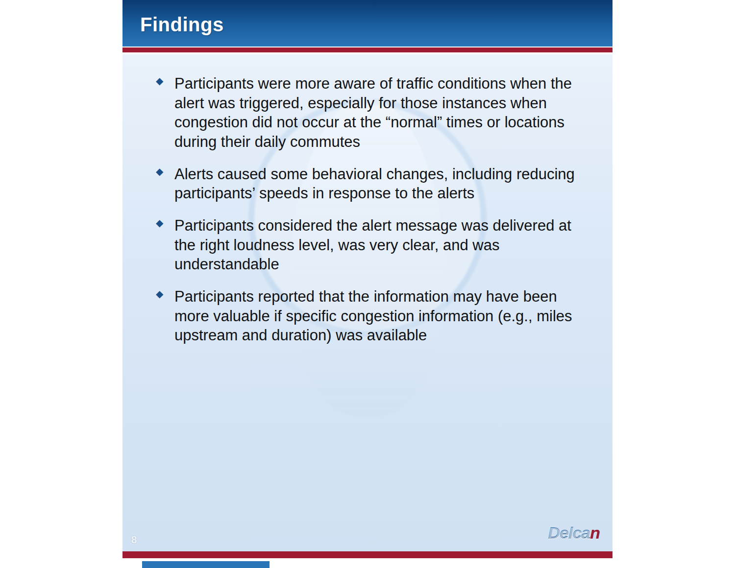Findings
Participants were more aware of traffic conditions when the alert was triggered, especially for those instances when congestion did not occur at the “normal” times or locations during their daily commutes
Alerts caused some behavioral changes, including reducing participants’ speeds in response to the alerts
Participants considered the alert message was delivered at the right loudness level, was very clear, and was understandable
Participants reported that the information may have been more valuable if specific congestion information (e.g., miles upstream and duration) was available
8
Delcan